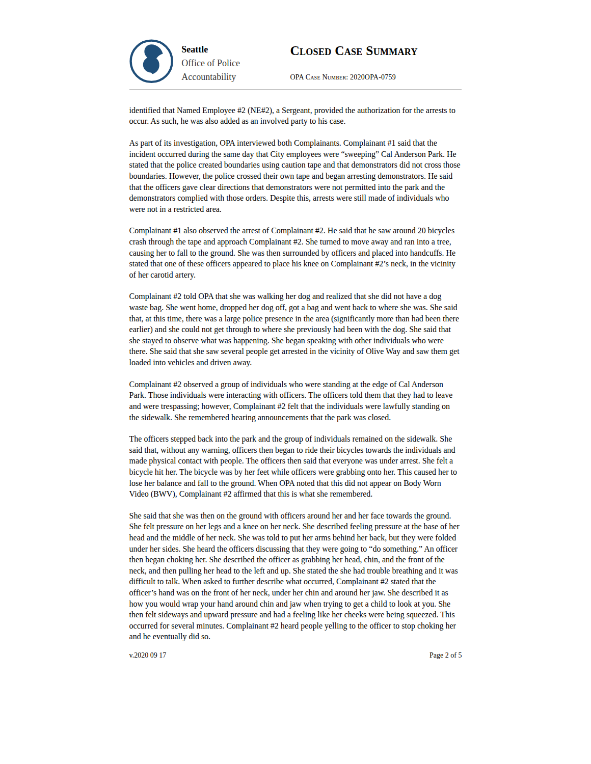Seattle
Office of Police
Accountability
Closed Case Summary
OPA Case Number: 2020OPA-0759
identified that Named Employee #2 (NE#2), a Sergeant, provided the authorization for the arrests to occur. As such, he was also added as an involved party to his case.
As part of its investigation, OPA interviewed both Complainants. Complainant #1 said that the incident occurred during the same day that City employees were “sweeping” Cal Anderson Park. He stated that the police created boundaries using caution tape and that demonstrators did not cross those boundaries. However, the police crossed their own tape and began arresting demonstrators. He said that the officers gave clear directions that demonstrators were not permitted into the park and the demonstrators complied with those orders. Despite this, arrests were still made of individuals who were not in a restricted area.
Complainant #1 also observed the arrest of Complainant #2. He said that he saw around 20 bicycles crash through the tape and approach Complainant #2. She turned to move away and ran into a tree, causing her to fall to the ground. She was then surrounded by officers and placed into handcuffs. He stated that one of these officers appeared to place his knee on Complainant #2’s neck, in the vicinity of her carotid artery.
Complainant #2 told OPA that she was walking her dog and realized that she did not have a dog waste bag. She went home, dropped her dog off, got a bag and went back to where she was. She said that, at this time, there was a large police presence in the area (significantly more than had been there earlier) and she could not get through to where she previously had been with the dog. She said that she stayed to observe what was happening. She began speaking with other individuals who were there. She said that she saw several people get arrested in the vicinity of Olive Way and saw them get loaded into vehicles and driven away.
Complainant #2 observed a group of individuals who were standing at the edge of Cal Anderson Park. Those individuals were interacting with officers. The officers told them that they had to leave and were trespassing; however, Complainant #2 felt that the individuals were lawfully standing on the sidewalk. She remembered hearing announcements that the park was closed.
The officers stepped back into the park and the group of individuals remained on the sidewalk. She said that, without any warning, officers then began to ride their bicycles towards the individuals and made physical contact with people. The officers then said that everyone was under arrest. She felt a bicycle hit her. The bicycle was by her feet while officers were grabbing onto her. This caused her to lose her balance and fall to the ground. When OPA noted that this did not appear on Body Worn Video (BWV), Complainant #2 affirmed that this is what she remembered.
She said that she was then on the ground with officers around her and her face towards the ground. She felt pressure on her legs and a knee on her neck. She described feeling pressure at the base of her head and the middle of her neck. She was told to put her arms behind her back, but they were folded under her sides. She heard the officers discussing that they were going to “do something.” An officer then began choking her. She described the officer as grabbing her head, chin, and the front of the neck, and then pulling her head to the left and up. She stated the she had trouble breathing and it was difficult to talk. When asked to further describe what occurred, Complainant #2 stated that the officer’s hand was on the front of her neck, under her chin and around her jaw. She described it as how you would wrap your hand around chin and jaw when trying to get a child to look at you. She then felt sideways and upward pressure and had a feeling like her cheeks were being squeezed. This occurred for several minutes. Complainant #2 heard people yelling to the officer to stop choking her and he eventually did so.
v.2020 09 17 Page 2 of 5